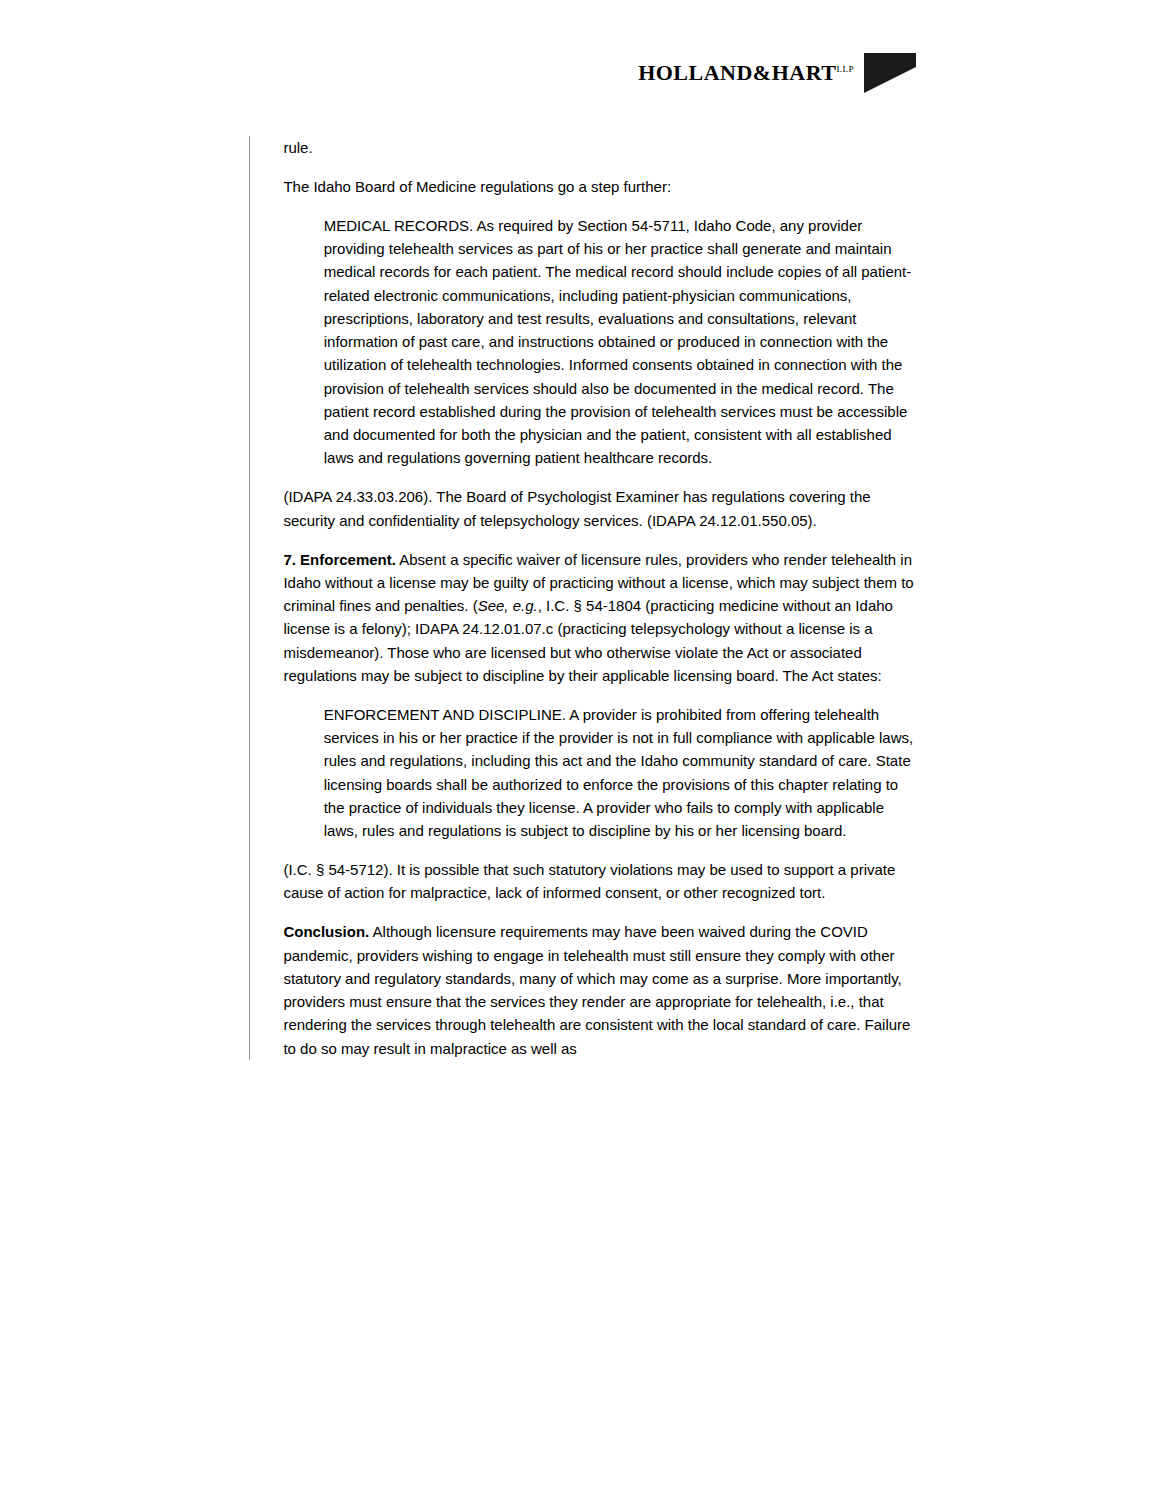HOLLAND&HARTLLP
rule.
The Idaho Board of Medicine regulations go a step further:
MEDICAL RECORDS. As required by Section 54-5711, Idaho Code, any provider providing telehealth services as part of his or her practice shall generate and maintain medical records for each patient. The medical record should include copies of all patient-related electronic communications, including patient-physician communications, prescriptions, laboratory and test results, evaluations and consultations, relevant information of past care, and instructions obtained or produced in connection with the utilization of telehealth technologies. Informed consents obtained in connection with the provision of telehealth services should also be documented in the medical record. The patient record established during the provision of telehealth services must be accessible and documented for both the physician and the patient, consistent with all established laws and regulations governing patient healthcare records.
(IDAPA 24.33.03.206). The Board of Psychologist Examiner has regulations covering the security and confidentiality of telepsychology services. (IDAPA 24.12.01.550.05).
7. Enforcement. Absent a specific waiver of licensure rules, providers who render telehealth in Idaho without a license may be guilty of practicing without a license, which may subject them to criminal fines and penalties. (See, e.g., I.C. § 54-1804 (practicing medicine without an Idaho license is a felony); IDAPA 24.12.01.07.c (practicing telepsychology without a license is a misdemeanor). Those who are licensed but who otherwise violate the Act or associated regulations may be subject to discipline by their applicable licensing board. The Act states:
ENFORCEMENT AND DISCIPLINE. A provider is prohibited from offering telehealth services in his or her practice if the provider is not in full compliance with applicable laws, rules and regulations, including this act and the Idaho community standard of care. State licensing boards shall be authorized to enforce the provisions of this chapter relating to the practice of individuals they license. A provider who fails to comply with applicable laws, rules and regulations is subject to discipline by his or her licensing board.
(I.C. § 54-5712). It is possible that such statutory violations may be used to support a private cause of action for malpractice, lack of informed consent, or other recognized tort.
Conclusion. Although licensure requirements may have been waived during the COVID pandemic, providers wishing to engage in telehealth must still ensure they comply with other statutory and regulatory standards, many of which may come as a surprise. More importantly, providers must ensure that the services they render are appropriate for telehealth, i.e., that rendering the services through telehealth are consistent with the local standard of care. Failure to do so may result in malpractice as well as